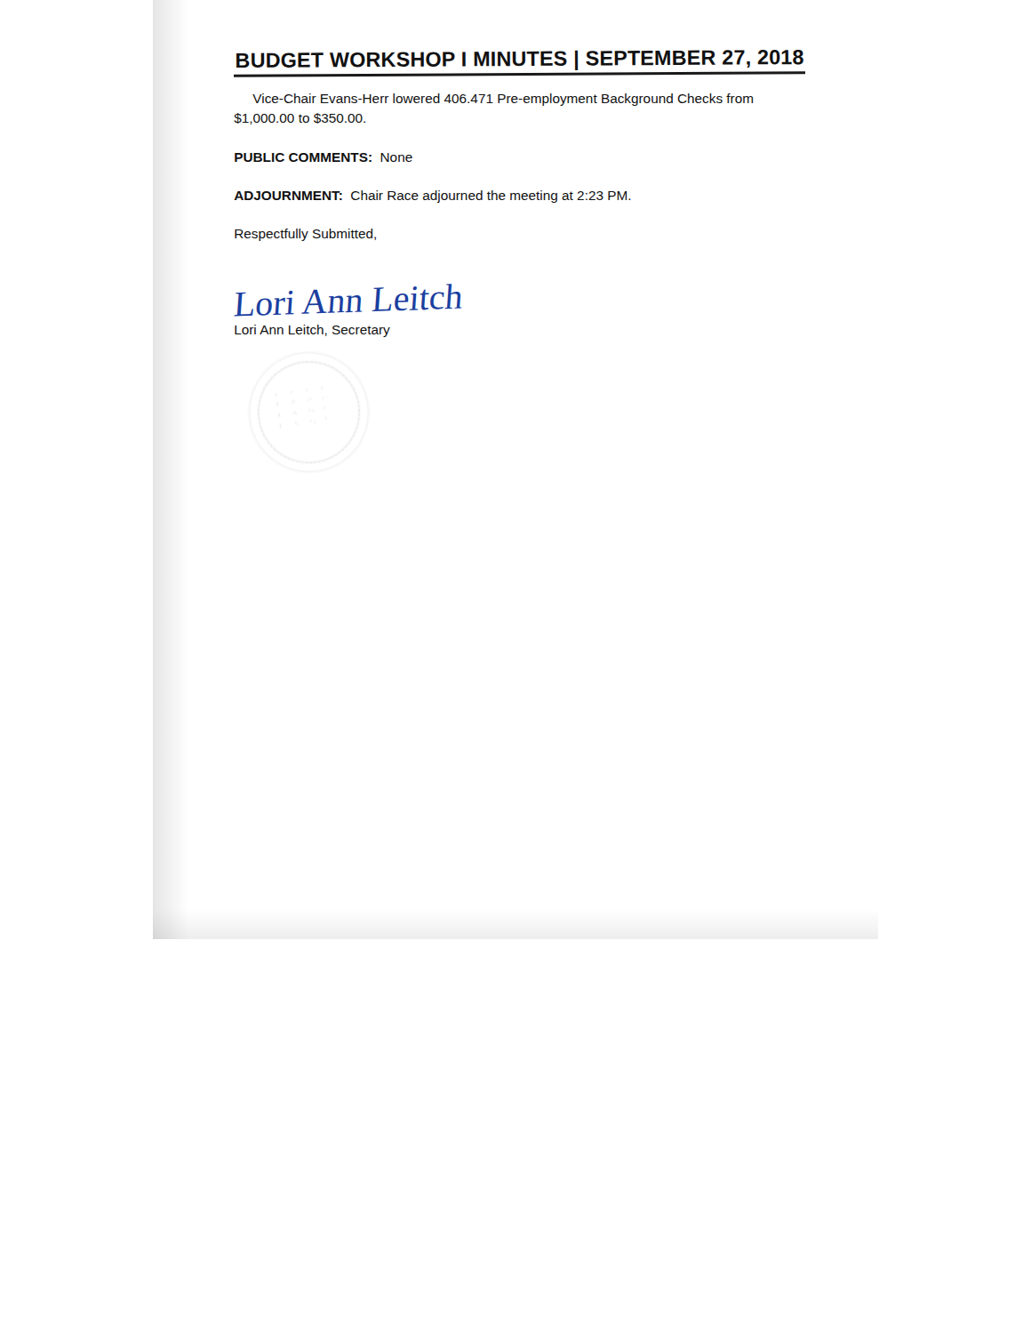BUDGET WORKSHOP I MINUTES | SEPTEMBER 27, 2018
Vice-Chair Evans-Herr lowered 406.471 Pre-employment Background Checks from $1,000.00 to $350.00.
PUBLIC COMMENTS: None
ADJOURNMENT: Chair Race adjourned the meeting at 2:23 PM.
Respectfully Submitted,
Lori Ann Leitch
Lori Ann Leitch, Secretary